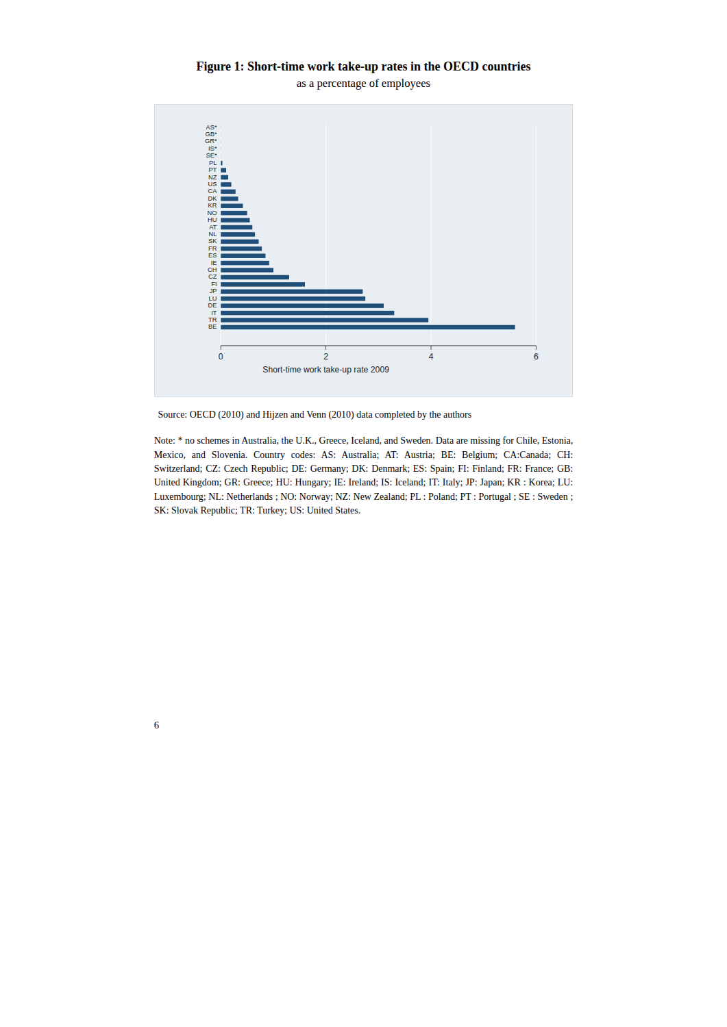Figure 1: Short-time work take-up rates in the OECD countries
as a percentage of employees
AS* GB* GR* IS* SE* PL PT NZ US CA DK KR NO HU AT NL SK FR ES IE CH CZ FI JP LU DE IT TR BE 0 2 4 6 Short-time work take-up rate 2009
Source: OECD (2010) and Hijzen and Venn (2010) data completed by the authors
Note: * no schemes in Australia, the U.K., Greece, Iceland, and Sweden. Data are missing for Chile, Estonia, Mexico, and Slovenia. Country codes: AS: Australia; AT: Austria; BE: Belgium; CA:Canada; CH: Switzerland; CZ: Czech Republic; DE: Germany; DK: Denmark; ES: Spain; FI: Finland; FR: France; GB: United Kingdom; GR: Greece; HU: Hungary; IE: Ireland; IS: Iceland; IT: Italy; JP: Japan; KR : Korea; LU: Luxembourg; NL: Netherlands ; NO: Norway; NZ: New Zealand; PL : Poland; PT : Portugal ; SE : Sweden ; SK: Slovak Republic; TR: Turkey; US: United States.
6